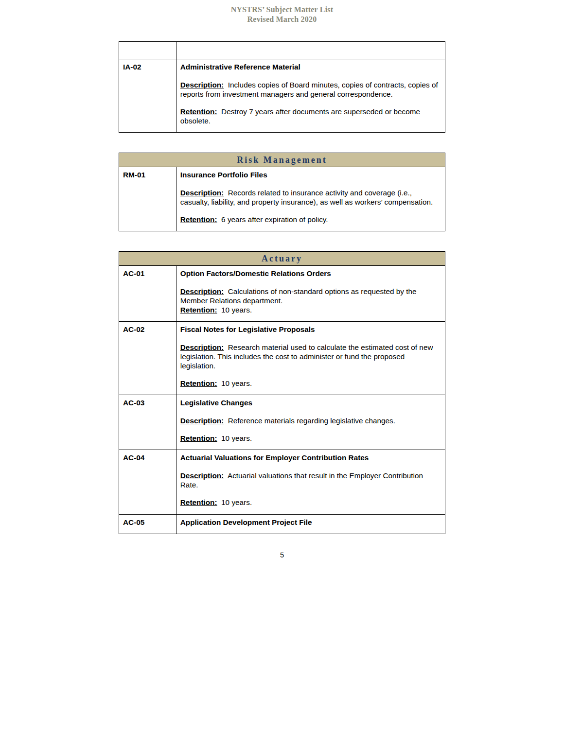NYSTRS’ Subject Matter List
Revised March 2020
| IA-02 | Administrative Reference Material Description: Includes copies of Board minutes, copies of contracts, copies of reports from investment managers and general correspondence. Retention: Destroy 7 years after documents are superseded or become obsolete. |
Risk Management
| RM-01 | Insurance Portfolio Files Description: Records related to insurance activity and coverage (i.e., casualty, liability, and property insurance), as well as workers’ compensation. Retention: 6 years after expiration of policy. |
Actuary
| AC-01 | Option Factors/Domestic Relations Orders Description: Calculations of non-standard options as requested by the Member Relations department. Retention: 10 years. |
| AC-02 | Fiscal Notes for Legislative Proposals Description: Research material used to calculate the estimated cost of new legislation. This includes the cost to administer or fund the proposed legislation. Retention: 10 years. |
| AC-03 | Legislative Changes Description: Reference materials regarding legislative changes. Retention: 10 years. |
| AC-04 | Actuarial Valuations for Employer Contribution Rates Description: Actuarial valuations that result in the Employer Contribution Rate. Retention: 10 years. |
| AC-05 | Application Development Project File |
5